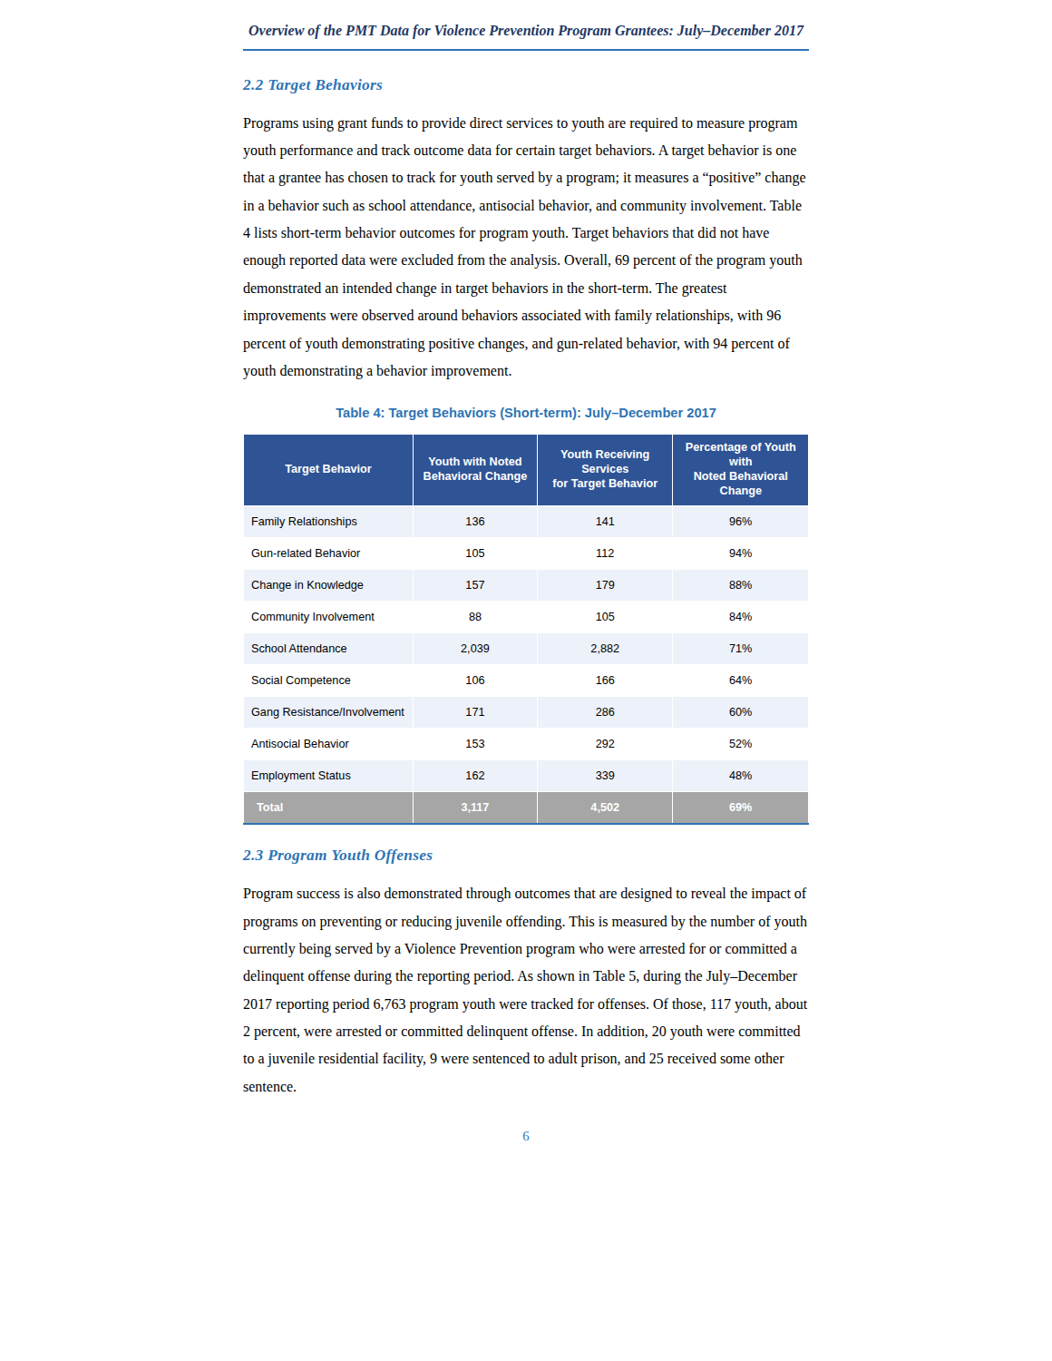Overview of the PMT Data for Violence Prevention Program Grantees: July–December 2017
2.2 Target Behaviors
Programs using grant funds to provide direct services to youth are required to measure program youth performance and track outcome data for certain target behaviors. A target behavior is one that a grantee has chosen to track for youth served by a program; it measures a “positive” change in a behavior such as school attendance, antisocial behavior, and community involvement. Table 4 lists short-term behavior outcomes for program youth. Target behaviors that did not have enough reported data were excluded from the analysis. Overall, 69 percent of the program youth demonstrated an intended change in target behaviors in the short-term. The greatest improvements were observed around behaviors associated with family relationships, with 96 percent of youth demonstrating positive changes, and gun-related behavior, with 94 percent of youth demonstrating a behavior improvement.
Table 4: Target Behaviors (Short-term): July–December 2017
| Target Behavior | Youth with Noted Behavioral Change | Youth Receiving Services for Target Behavior | Percentage of Youth with Noted Behavioral Change |
| --- | --- | --- | --- |
| Family Relationships | 136 | 141 | 96% |
| Gun-related Behavior | 105 | 112 | 94% |
| Change in Knowledge | 157 | 179 | 88% |
| Community Involvement | 88 | 105 | 84% |
| School Attendance | 2,039 | 2,882 | 71% |
| Social Competence | 106 | 166 | 64% |
| Gang Resistance/Involvement | 171 | 286 | 60% |
| Antisocial Behavior | 153 | 292 | 52% |
| Employment Status | 162 | 339 | 48% |
| Total | 3,117 | 4,502 | 69% |
2.3 Program Youth Offenses
Program success is also demonstrated through outcomes that are designed to reveal the impact of programs on preventing or reducing juvenile offending. This is measured by the number of youth currently being served by a Violence Prevention program who were arrested for or committed a delinquent offense during the reporting period. As shown in Table 5, during the July–December 2017 reporting period 6,763 program youth were tracked for offenses. Of those, 117 youth, about 2 percent, were arrested or committed delinquent offense. In addition, 20 youth were committed to a juvenile residential facility, 9 were sentenced to adult prison, and 25 received some other sentence.
6